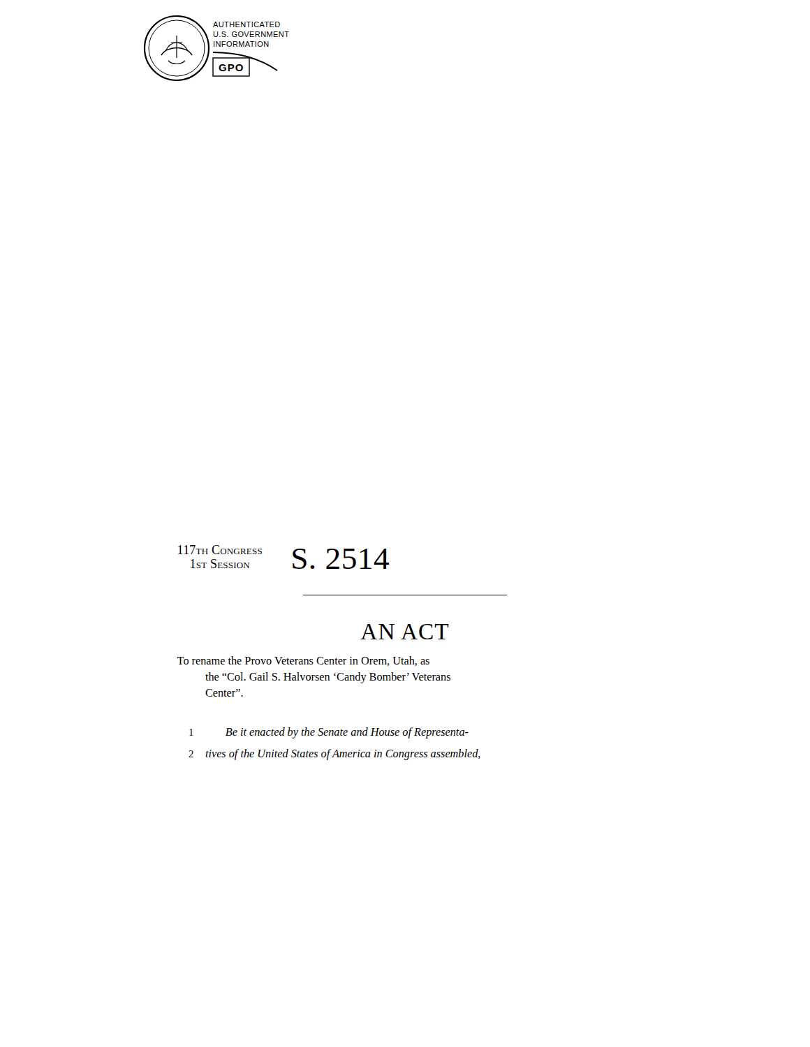AUTHENTICATED U.S. GOVERNMENT INFORMATION GPO
117th Congress 1st Session
S. 2514
AN ACT
To rename the Provo Veterans Center in Orem, Utah, as the “Col. Gail S. Halvorsen ‘Candy Bomber’ Veterans Center”.
1 Be it enacted by the Senate and House of Representa-
2 tives of the United States of America in Congress assembled,